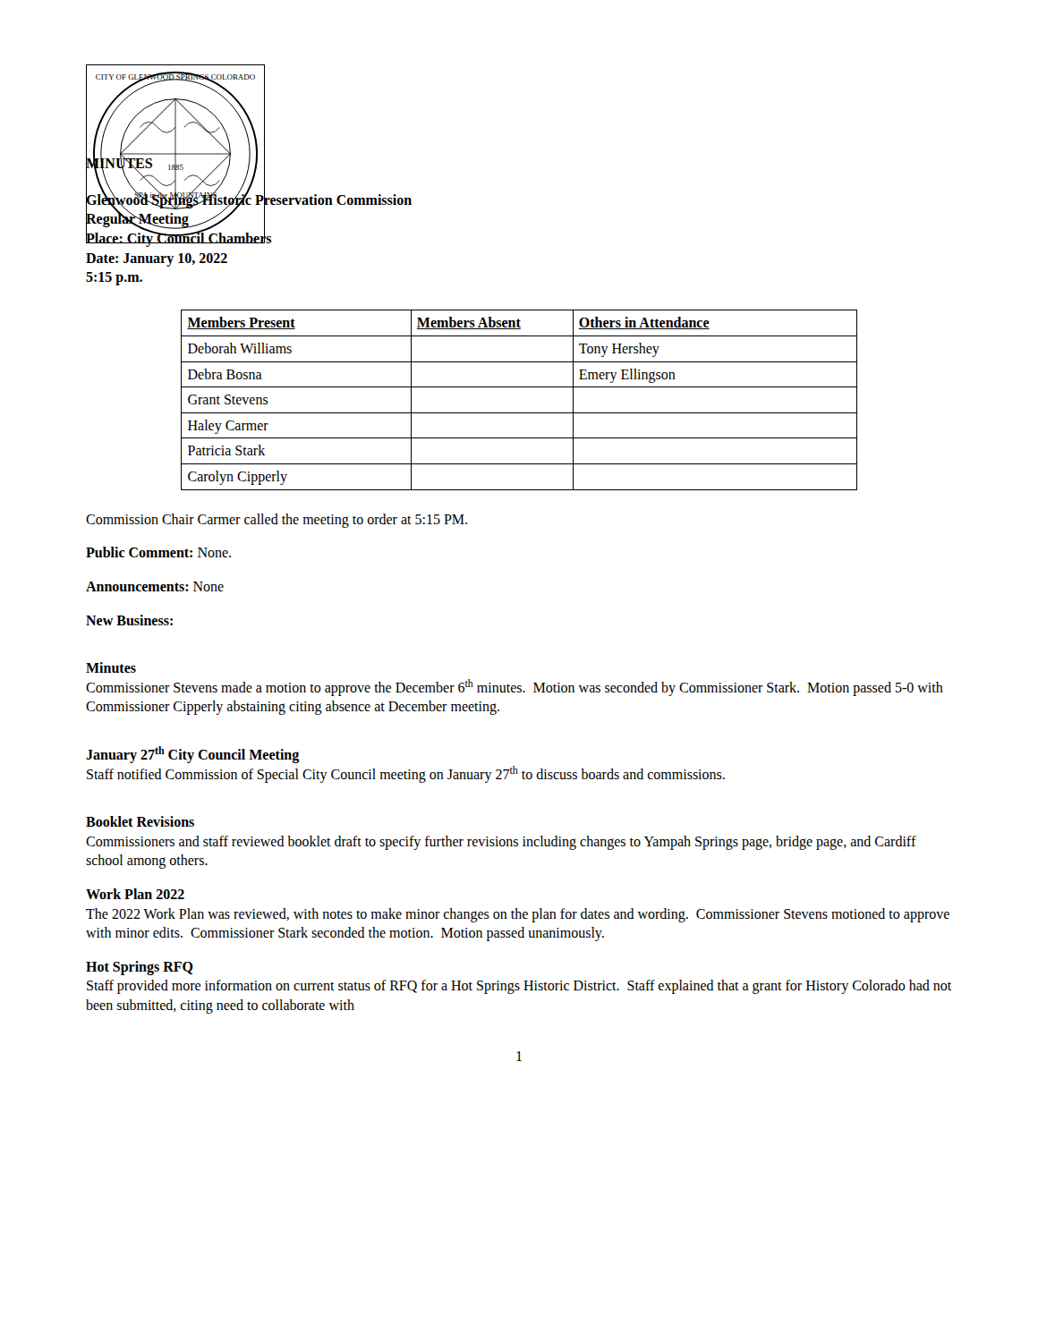CITY OF GLENWOOD SPRINGS COLORADO 1885 SPA in the MOUNTAINS
MINUTES
Glenwood Springs Historic Preservation Commission
Regular Meeting
Place: City Council Chambers
Date: January 10, 2022
5:15 p.m.
| Members Present | Members Absent | Others in Attendance |
| --- | --- | --- |
| Deborah Williams | | Tony Hershey |
| Debra Bosna | | Emery Ellingson |
| Grant Stevens | | |
| Haley Carmer | | |
| Patricia Stark | | |
| Carolyn Cipperly | | |
Commission Chair Carmer called the meeting to order at 5:15 PM.
Public Comment: None.
Announcements: None
New Business:
Minutes
Commissioner Stevens made a motion to approve the December 6th minutes. Motion was seconded by Commissioner Stark. Motion passed 5-0 with Commissioner Cipperly abstaining citing absence at December meeting.
January 27th City Council Meeting
Staff notified Commission of Special City Council meeting on January 27th to discuss boards and commissions.
Booklet Revisions
Commissioners and staff reviewed booklet draft to specify further revisions including changes to Yampah Springs page, bridge page, and Cardiff school among others.
Work Plan 2022
The 2022 Work Plan was reviewed, with notes to make minor changes on the plan for dates and wording. Commissioner Stevens motioned to approve with minor edits. Commissioner Stark seconded the motion. Motion passed unanimously.
Hot Springs RFQ
Staff provided more information on current status of RFQ for a Hot Springs Historic District. Staff explained that a grant for History Colorado had not been submitted, citing need to collaborate with
1